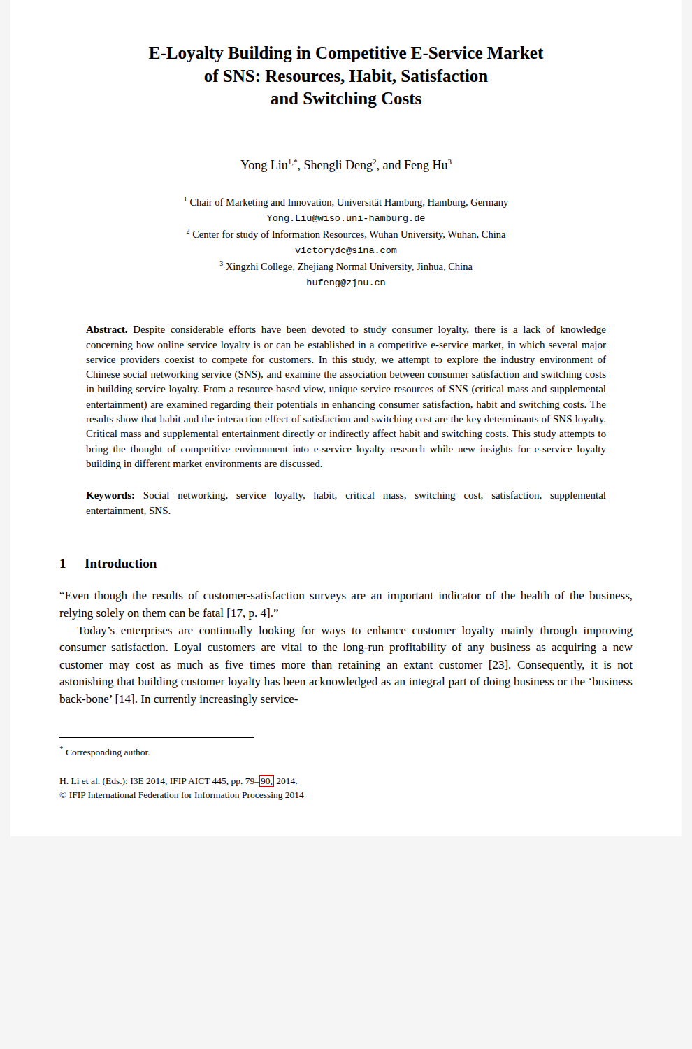E-Loyalty Building in Competitive E-Service Market
of SNS: Resources, Habit, Satisfaction
and Switching Costs
Yong Liu1,*, Shengli Deng2, and Feng Hu3
1 Chair of Marketing and Innovation, Universität Hamburg, Hamburg, Germany
Yong.Liu@wiso.uni-hamburg.de
2 Center for study of Information Resources, Wuhan University, Wuhan, China
victorydc@sina.com
3 Xingzhi College, Zhejiang Normal University, Jinhua, China
hufeng@zjnu.cn
Abstract. Despite considerable efforts have been devoted to study consumer loyalty, there is a lack of knowledge concerning how online service loyalty is or can be established in a competitive e-service market, in which several major service providers coexist to compete for customers. In this study, we attempt to explore the industry environment of Chinese social networking service (SNS), and examine the association between consumer satisfaction and switching costs in building service loyalty. From a resource-based view, unique service resources of SNS (critical mass and supplemental entertainment) are examined regarding their potentials in enhancing consumer satisfaction, habit and switching costs. The results show that habit and the interaction effect of satisfaction and switching cost are the key determinants of SNS loyalty. Critical mass and supplemental entertainment directly or indirectly affect habit and switching costs. This study attempts to bring the thought of competitive environment into e-service loyalty research while new insights for e-service loyalty building in different market environments are discussed.
Keywords: Social networking, service loyalty, habit, critical mass, switching cost, satisfaction, supplemental entertainment, SNS.
1 Introduction
“Even though the results of customer-satisfaction surveys are an important indicator of the health of the business, relying solely on them can be fatal [17, p. 4].”
Today’s enterprises are continually looking for ways to enhance customer loyalty mainly through improving consumer satisfaction. Loyal customers are vital to the long-run profitability of any business as acquiring a new customer may cost as much as five times more than retaining an extant customer [23]. Consequently, it is not astonishing that building customer loyalty has been acknowledged as an integral part of doing business or the ‘business back-bone’ [14]. In currently increasingly service-
* Corresponding author.
H. Li et al. (Eds.): I3E 2014, IFIP AICT 445, pp. 79–90, 2014.
© IFIP International Federation for Information Processing 2014